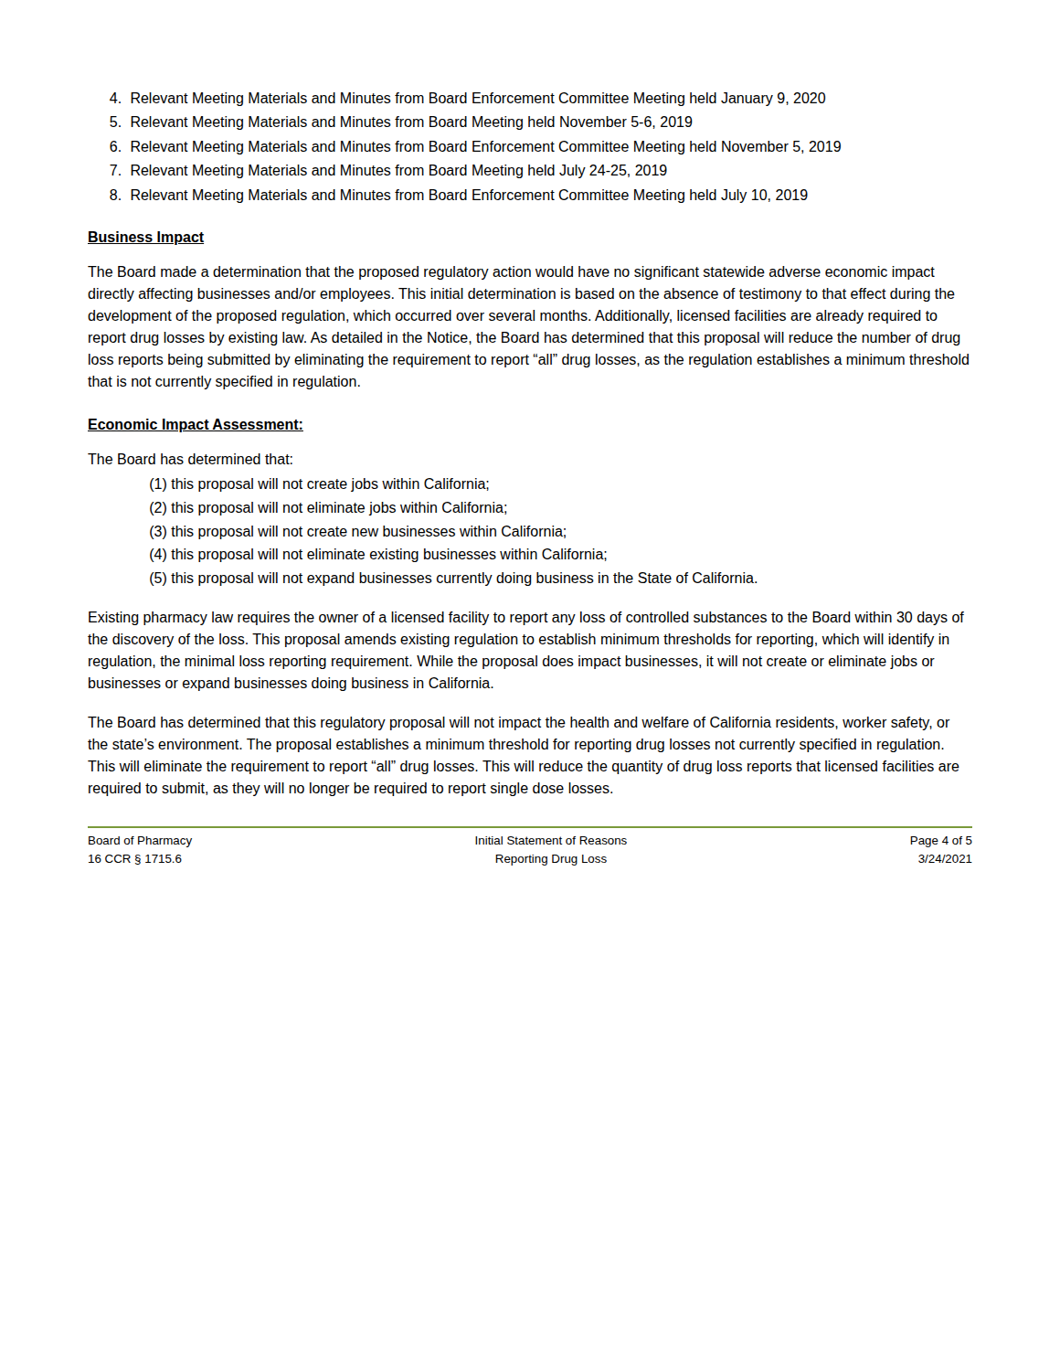Relevant Meeting Materials and Minutes from Board Enforcement Committee Meeting held January 9, 2020
Relevant Meeting Materials and Minutes from Board Meeting held November 5-6, 2019
Relevant Meeting Materials and Minutes from Board Enforcement Committee Meeting held November 5, 2019
Relevant Meeting Materials and Minutes from Board Meeting held July 24-25, 2019
Relevant Meeting Materials and Minutes from Board Enforcement Committee Meeting held July 10, 2019
Business Impact
The Board made a determination that the proposed regulatory action would have no significant statewide adverse economic impact directly affecting businesses and/or employees. This initial determination is based on the absence of testimony to that effect during the development of the proposed regulation, which occurred over several months. Additionally, licensed facilities are already required to report drug losses by existing law. As detailed in the Notice, the Board has determined that this proposal will reduce the number of drug loss reports being submitted by eliminating the requirement to report “all” drug losses, as the regulation establishes a minimum threshold that is not currently specified in regulation.
Economic Impact Assessment:
The Board has determined that:
(1) this proposal will not create jobs within California;
(2) this proposal will not eliminate jobs within California;
(3) this proposal will not create new businesses within California;
(4) this proposal will not eliminate existing businesses within California;
(5) this proposal will not expand businesses currently doing business in the State of California.
Existing pharmacy law requires the owner of a licensed facility to report any loss of controlled substances to the Board within 30 days of the discovery of the loss. This proposal amends existing regulation to establish minimum thresholds for reporting, which will identify in regulation, the minimal loss reporting requirement. While the proposal does impact businesses, it will not create or eliminate jobs or businesses or expand businesses doing business in California.
The Board has determined that this regulatory proposal will not impact the health and welfare of California residents, worker safety, or the state’s environment. The proposal establishes a minimum threshold for reporting drug losses not currently specified in regulation. This will eliminate the requirement to report “all” drug losses. This will reduce the quantity of drug loss reports that licensed facilities are required to submit, as they will no longer be required to report single dose losses.
Board of Pharmacy 16 CCR § 1715.6
Initial Statement of Reasons Reporting Drug Loss
Page 4 of 5 3/24/2021